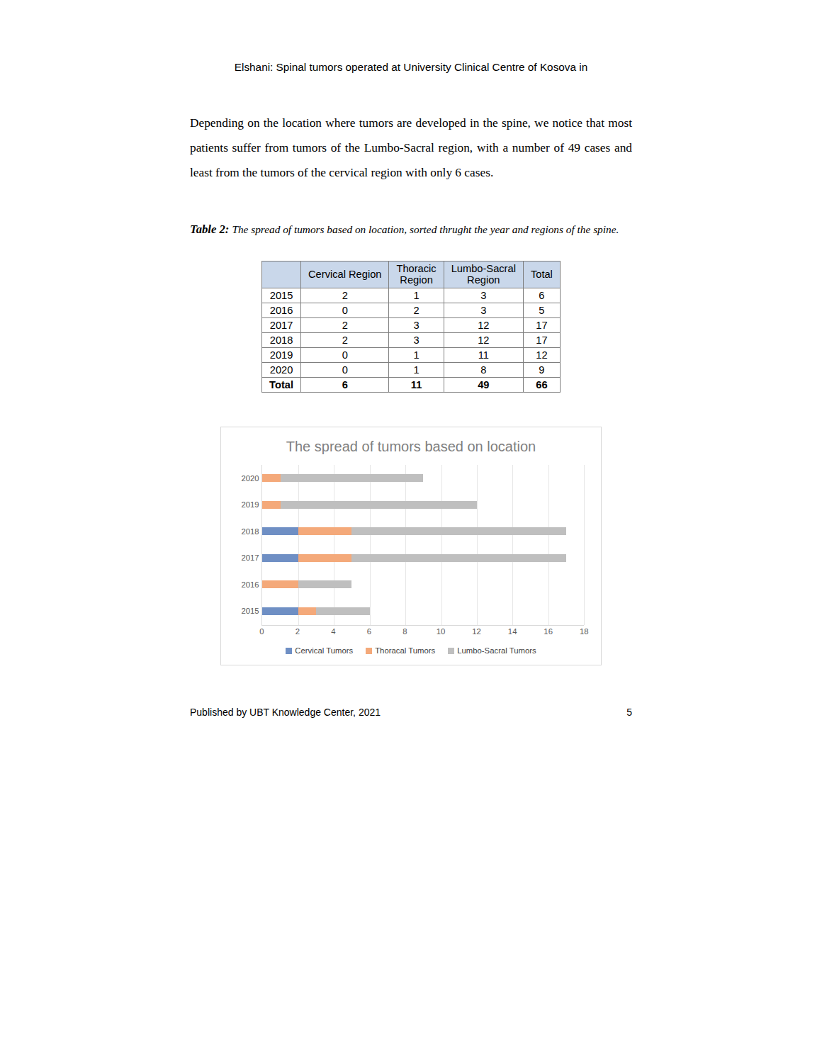Elshani: Spinal tumors operated at University Clinical Centre of Kosova in
Depending on the location where tumors are developed in the spine, we notice that most patients suffer from tumors of the Lumbo-Sacral region, with a number of 49 cases and least from the tumors of the cervical region with only 6 cases.
Table 2: The spread of tumors based on location, sorted thrught the year and regions of the spine.
| | Cervical Region | Thoracic Region | Lumbo-Sacral Region | Total |
| --- | --- | --- | --- | --- |
| 2015 | 2 | 1 | 3 | 6 |
| 2016 | 0 | 2 | 3 | 5 |
| 2017 | 2 | 3 | 12 | 17 |
| 2018 | 2 | 3 | 12 | 17 |
| 2019 | 0 | 1 | 11 | 12 |
| 2020 | 0 | 1 | 8 | 9 |
| Total | 6 | 11 | 49 | 66 |
The spread of tumors based on location
2020
2019
2018
2017
2016
2015
0 2 4 6 8 10 12 14 16 18
Cervical Tumors
Thoracal Tumors
Lumbo-Sacral Tumors
Published by UBT Knowledge Center, 2021
5